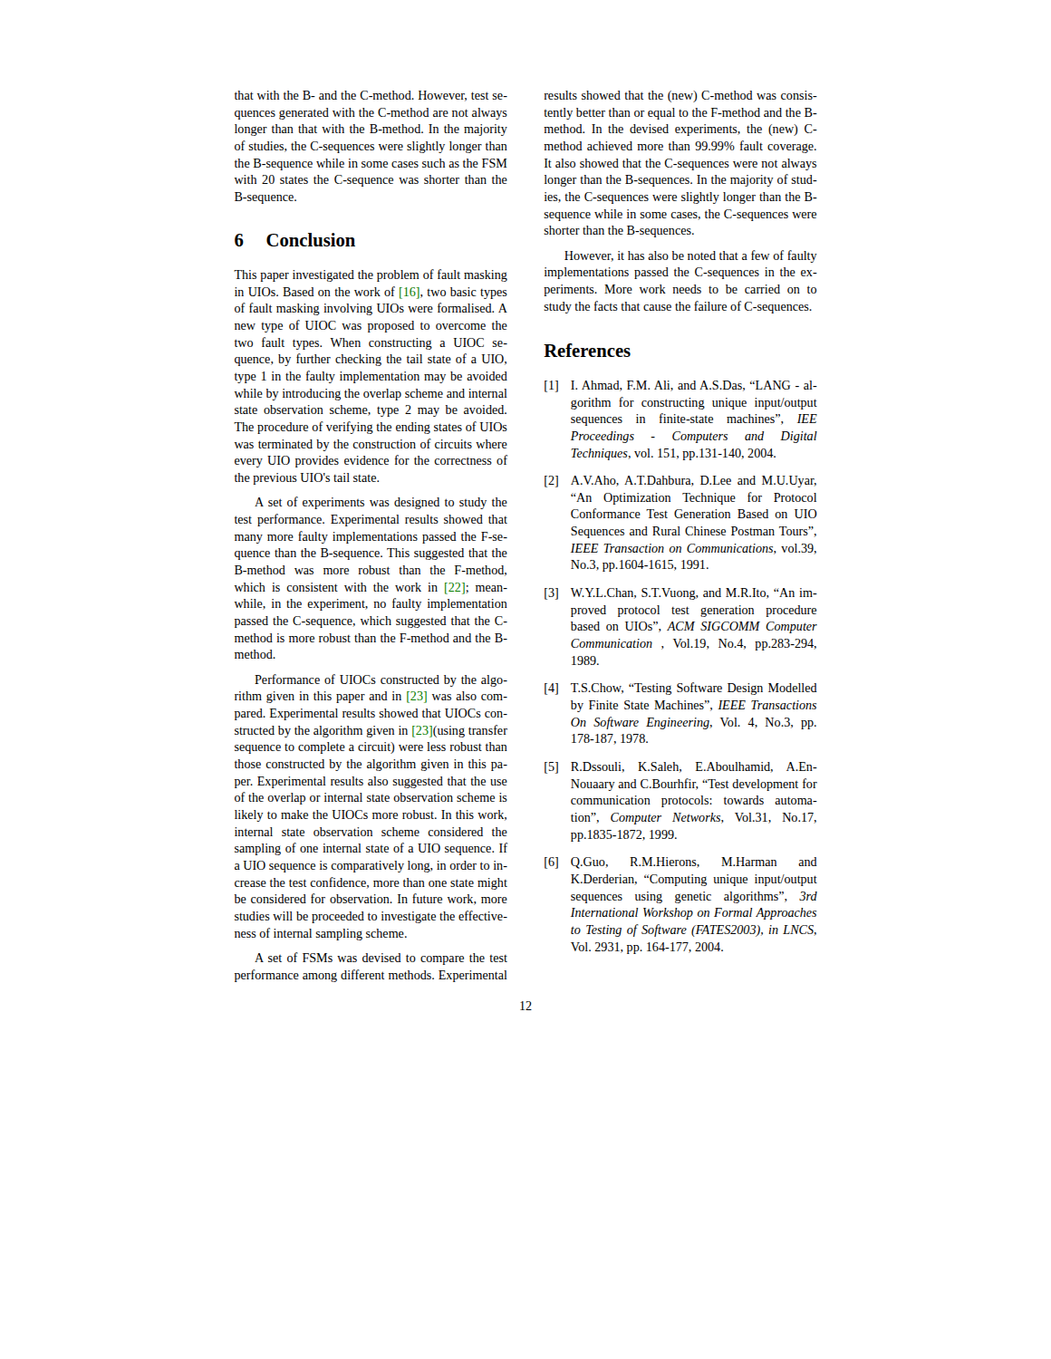that with the B- and the C-method. However, test sequences generated with the C-method are not always longer than that with the B-method. In the majority of studies, the C-sequences were slightly longer than the B-sequence while in some cases such as the FSM with 20 states the C-sequence was shorter than the B-sequence.
6 Conclusion
This paper investigated the problem of fault masking in UIOs. Based on the work of [16], two basic types of fault masking involving UIOs were formalised. A new type of UIOC was proposed to overcome the two fault types. When constructing a UIOC sequence, by further checking the tail state of a UIO, type 1 in the faulty implementation may be avoided while by introducing the overlap scheme and internal state observation scheme, type 2 may be avoided. The procedure of verifying the ending states of UIOs was terminated by the construction of circuits where every UIO provides evidence for the correctness of the previous UIO's tail state.
A set of experiments was designed to study the test performance. Experimental results showed that many more faulty implementations passed the F-sequence than the B-sequence. This suggested that the B-method was more robust than the F-method, which is consistent with the work in [22]; meanwhile, in the experiment, no faulty implementation passed the C-sequence, which suggested that the C-method is more robust than the F-method and the B-method.
Performance of UIOCs constructed by the algorithm given in this paper and in [23] was also compared. Experimental results showed that UIOCs constructed by the algorithm given in [23](using transfer sequence to complete a circuit) were less robust than those constructed by the algorithm given in this paper. Experimental results also suggested that the use of the overlap or internal state observation scheme is likely to make the UIOCs more robust. In this work, internal state observation scheme considered the sampling of one internal state of a UIO sequence. If a UIO sequence is comparatively long, in order to increase the test confidence, more than one state might be considered for observation. In future work, more studies will be proceeded to investigate the effectiveness of internal sampling scheme.
A set of FSMs was devised to compare the test performance among different methods. Experimental results showed that the (new) C-method was consistently better than or equal to the F-method and the B-method. In the devised experiments, the (new) C-method achieved more than 99.99% fault coverage. It also showed that the C-sequences were not always longer than the B-sequences. In the majority of studies, the C-sequences were slightly longer than the B-sequence while in some cases, the C-sequences were shorter than the B-sequences.
However, it has also be noted that a few of faulty implementations passed the C-sequences in the experiments. More work needs to be carried on to study the facts that cause the failure of C-sequences.
References
I. Ahmad, F.M. Ali, and A.S.Das, “LANG - algorithm for constructing unique input/output sequences in finite-state machines”, IEE Proceedings - Computers and Digital Techniques, vol. 151, pp.131-140, 2004.
A.V.Aho, A.T.Dahbura, D.Lee and M.U.Uyar, “An Optimization Technique for Protocol Conformance Test Generation Based on UIO Sequences and Rural Chinese Postman Tours”, IEEE Transaction on Communications, vol.39, No.3, pp.1604-1615, 1991.
W.Y.L.Chan, S.T.Vuong, and M.R.Ito, “An improved protocol test generation procedure based on UIOs”, ACM SIGCOMM Computer Communication , Vol.19, No.4, pp.283-294, 1989.
T.S.Chow, “Testing Software Design Modelled by Finite State Machines”, IEEE Transactions On Software Engineering, Vol. 4, No.3, pp. 178-187, 1978.
R.Dssouli, K.Saleh, E.Aboulhamid, A.En-Nouaary and C.Bourhfir, “Test development for communication protocols: towards automation”, Computer Networks, Vol.31, No.17, pp.1835-1872, 1999.
Q.Guo, R.M.Hierons, M.Harman and K.Derderian, “Computing unique input/output sequences using genetic algorithms”, 3rd International Workshop on Formal Approaches to Testing of Software (FATES2003), in LNCS, Vol. 2931, pp. 164-177, 2004.
12